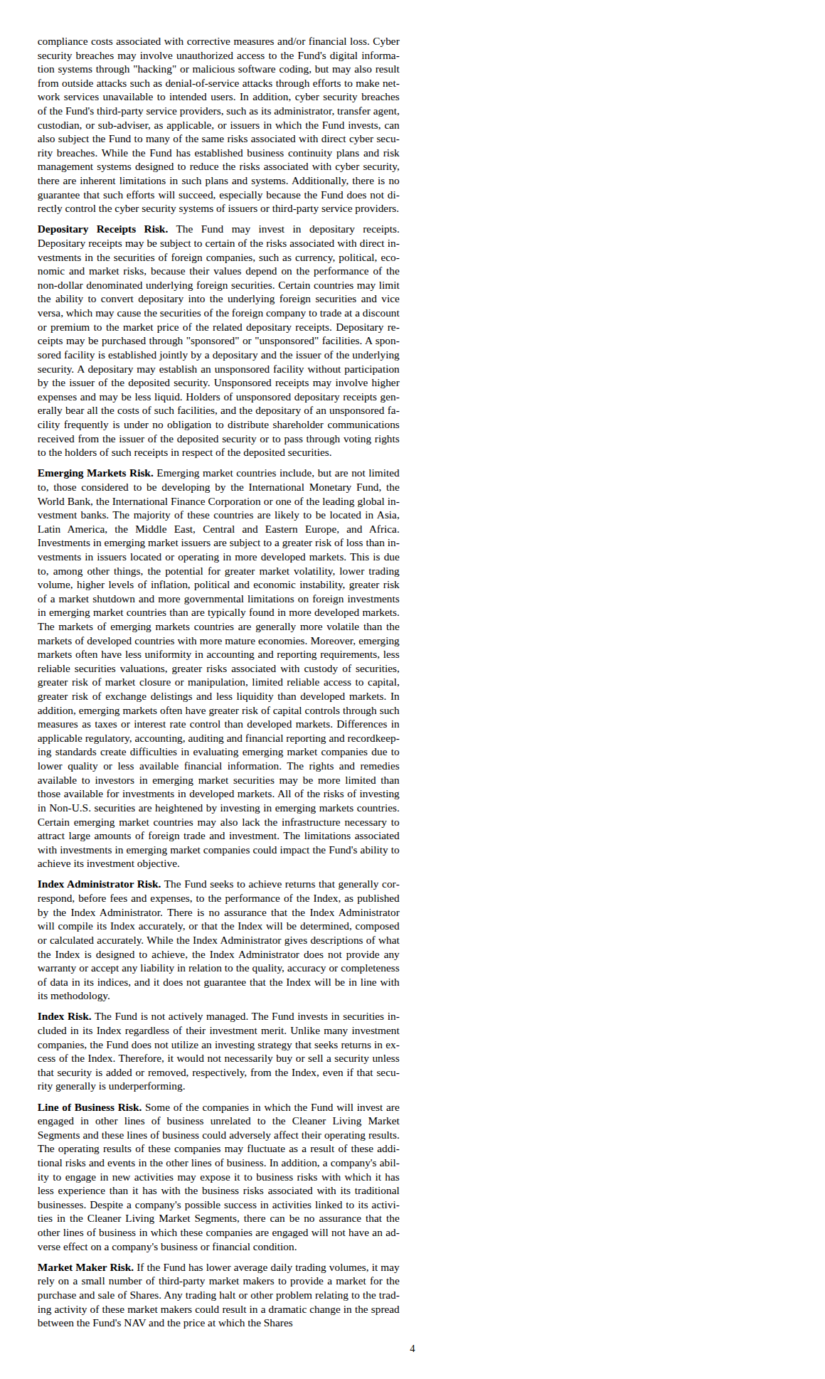compliance costs associated with corrective measures and/or financial loss. Cyber security breaches may involve unauthorized access to the Fund's digital information systems through "hacking" or malicious software coding, but may also result from outside attacks such as denial-of-service attacks through efforts to make network services unavailable to intended users. In addition, cyber security breaches of the Fund's third-party service providers, such as its administrator, transfer agent, custodian, or sub-adviser, as applicable, or issuers in which the Fund invests, can also subject the Fund to many of the same risks associated with direct cyber security breaches. While the Fund has established business continuity plans and risk management systems designed to reduce the risks associated with cyber security, there are inherent limitations in such plans and systems. Additionally, there is no guarantee that such efforts will succeed, especially because the Fund does not directly control the cyber security systems of issuers or third-party service providers.
Depositary Receipts Risk. The Fund may invest in depositary receipts. Depositary receipts may be subject to certain of the risks associated with direct investments in the securities of foreign companies, such as currency, political, economic and market risks, because their values depend on the performance of the non-dollar denominated underlying foreign securities. Certain countries may limit the ability to convert depositary into the underlying foreign securities and vice versa, which may cause the securities of the foreign company to trade at a discount or premium to the market price of the related depositary receipts. Depositary receipts may be purchased through "sponsored" or "unsponsored" facilities. A sponsored facility is established jointly by a depositary and the issuer of the underlying security. A depositary may establish an unsponsored facility without participation by the issuer of the deposited security. Unsponsored receipts may involve higher expenses and may be less liquid. Holders of unsponsored depositary receipts generally bear all the costs of such facilities, and the depositary of an unsponsored facility frequently is under no obligation to distribute shareholder communications received from the issuer of the deposited security or to pass through voting rights to the holders of such receipts in respect of the deposited securities.
Emerging Markets Risk. Emerging market countries include, but are not limited to, those considered to be developing by the International Monetary Fund, the World Bank, the International Finance Corporation or one of the leading global investment banks. The majority of these countries are likely to be located in Asia, Latin America, the Middle East, Central and Eastern Europe, and Africa. Investments in emerging market issuers are subject to a greater risk of loss than investments in issuers located or operating in more developed markets. This is due to, among other things, the potential for greater market volatility, lower trading volume, higher levels of inflation, political and economic instability, greater risk of a market shutdown and more governmental limitations on foreign investments in emerging market countries than are typically found in more developed markets. The markets of emerging markets countries are generally more volatile than the markets of developed countries with more mature economies. Moreover, emerging markets often have less uniformity in accounting and reporting requirements, less reliable securities valuations, greater risks associated with custody of securities, greater risk of market closure or manipulation, limited reliable access to capital, greater risk of exchange delistings and less liquidity than developed markets. In addition, emerging markets often have greater risk of capital controls through such measures as taxes or interest rate control than developed markets. Differences in applicable regulatory, accounting, auditing and financial reporting and recordkeeping standards create difficulties in evaluating emerging market companies due to lower quality or less available financial information. The rights and remedies available to investors in emerging market securities may be more limited than those available for investments in developed markets. All of the risks of investing in Non-U.S. securities are heightened by investing in emerging markets countries. Certain emerging market countries may also lack the infrastructure necessary to attract large amounts of foreign trade and investment. The limitations associated with investments in emerging market companies could impact the Fund's ability to achieve its investment objective.
Index Administrator Risk. The Fund seeks to achieve returns that generally correspond, before fees and expenses, to the performance of the Index, as published by the Index Administrator. There is no assurance that the Index Administrator will compile its Index accurately, or that the Index will be determined, composed or calculated accurately. While the Index Administrator gives descriptions of what the Index is designed to achieve, the Index Administrator does not provide any warranty or accept any liability in relation to the quality, accuracy or completeness of data in its indices, and it does not guarantee that the Index will be in line with its methodology.
Index Risk. The Fund is not actively managed. The Fund invests in securities included in its Index regardless of their investment merit. Unlike many investment companies, the Fund does not utilize an investing strategy that seeks returns in excess of the Index. Therefore, it would not necessarily buy or sell a security unless that security is added or removed, respectively, from the Index, even if that security generally is underperforming.
Line of Business Risk. Some of the companies in which the Fund will invest are engaged in other lines of business unrelated to the Cleaner Living Market Segments and these lines of business could adversely affect their operating results. The operating results of these companies may fluctuate as a result of these additional risks and events in the other lines of business. In addition, a company's ability to engage in new activities may expose it to business risks with which it has less experience than it has with the business risks associated with its traditional businesses. Despite a company's possible success in activities linked to its activities in the Cleaner Living Market Segments, there can be no assurance that the other lines of business in which these companies are engaged will not have an adverse effect on a company's business or financial condition.
Market Maker Risk. If the Fund has lower average daily trading volumes, it may rely on a small number of third-party market makers to provide a market for the purchase and sale of Shares. Any trading halt or other problem relating to the trading activity of these market makers could result in a dramatic change in the spread between the Fund's NAV and the price at which the Shares
4